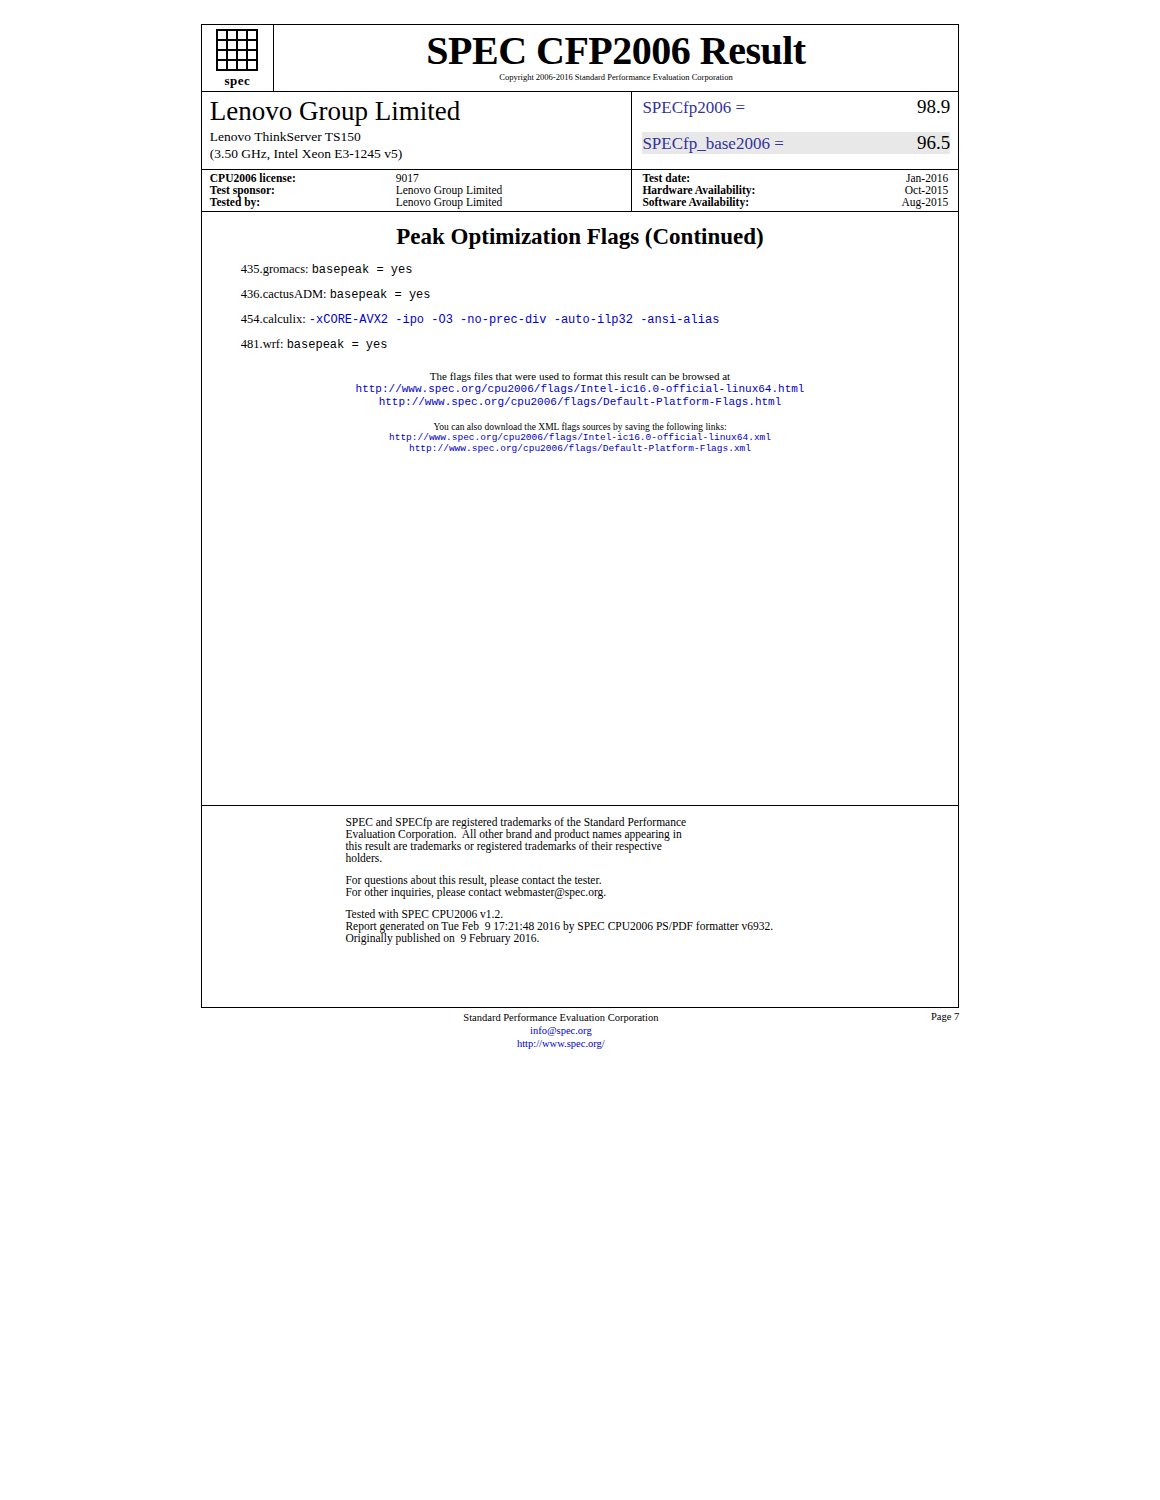spec
SPEC CFP2006 Result
Copyright 2006-2016 Standard Performance Evaluation Corporation
Lenovo Group Limited
Lenovo ThinkServer TS150
(3.50 GHz, Intel Xeon E3-1245 v5)
SPECfp2006 = 98.9
SPECfp_base2006 = 96.5
| CPU2006 license: | 9017 |
| Test sponsor: | Lenovo Group Limited |
| Tested by: | Lenovo Group Limited |
| Test date: | Jan-2016 |
| Hardware Availability: | Oct-2015 |
| Software Availability: | Aug-2015 |
Peak Optimization Flags (Continued)
435.gromacs: basepeak = yes
436.cactusADM: basepeak = yes
454.calculix: -xCORE-AVX2 -ipo -O3 -no-prec-div -auto-ilp32 -ansi-alias
481.wrf: basepeak = yes
The flags files that were used to format this result can be browsed at
http://www.spec.org/cpu2006/flags/Intel-ic16.0-official-linux64.html
http://www.spec.org/cpu2006/flags/Default-Platform-Flags.html
You can also download the XML flags sources by saving the following links:
http://www.spec.org/cpu2006/flags/Intel-ic16.0-official-linux64.xml
http://www.spec.org/cpu2006/flags/Default-Platform-Flags.xml
SPEC and SPECfp are registered trademarks of the Standard Performance
Evaluation Corporation. All other brand and product names appearing in
this result are trademarks or registered trademarks of their respective
holders.
For questions about this result, please contact the tester.
For other inquiries, please contact webmaster@spec.org.
Tested with SPEC CPU2006 v1.2.
Report generated on Tue Feb 9 17:21:48 2016 by SPEC CPU2006 PS/PDF formatter v6932.
Originally published on 9 February 2016.
Standard Performance Evaluation Corporation
info@spec.org
http://www.spec.org/
Page 7